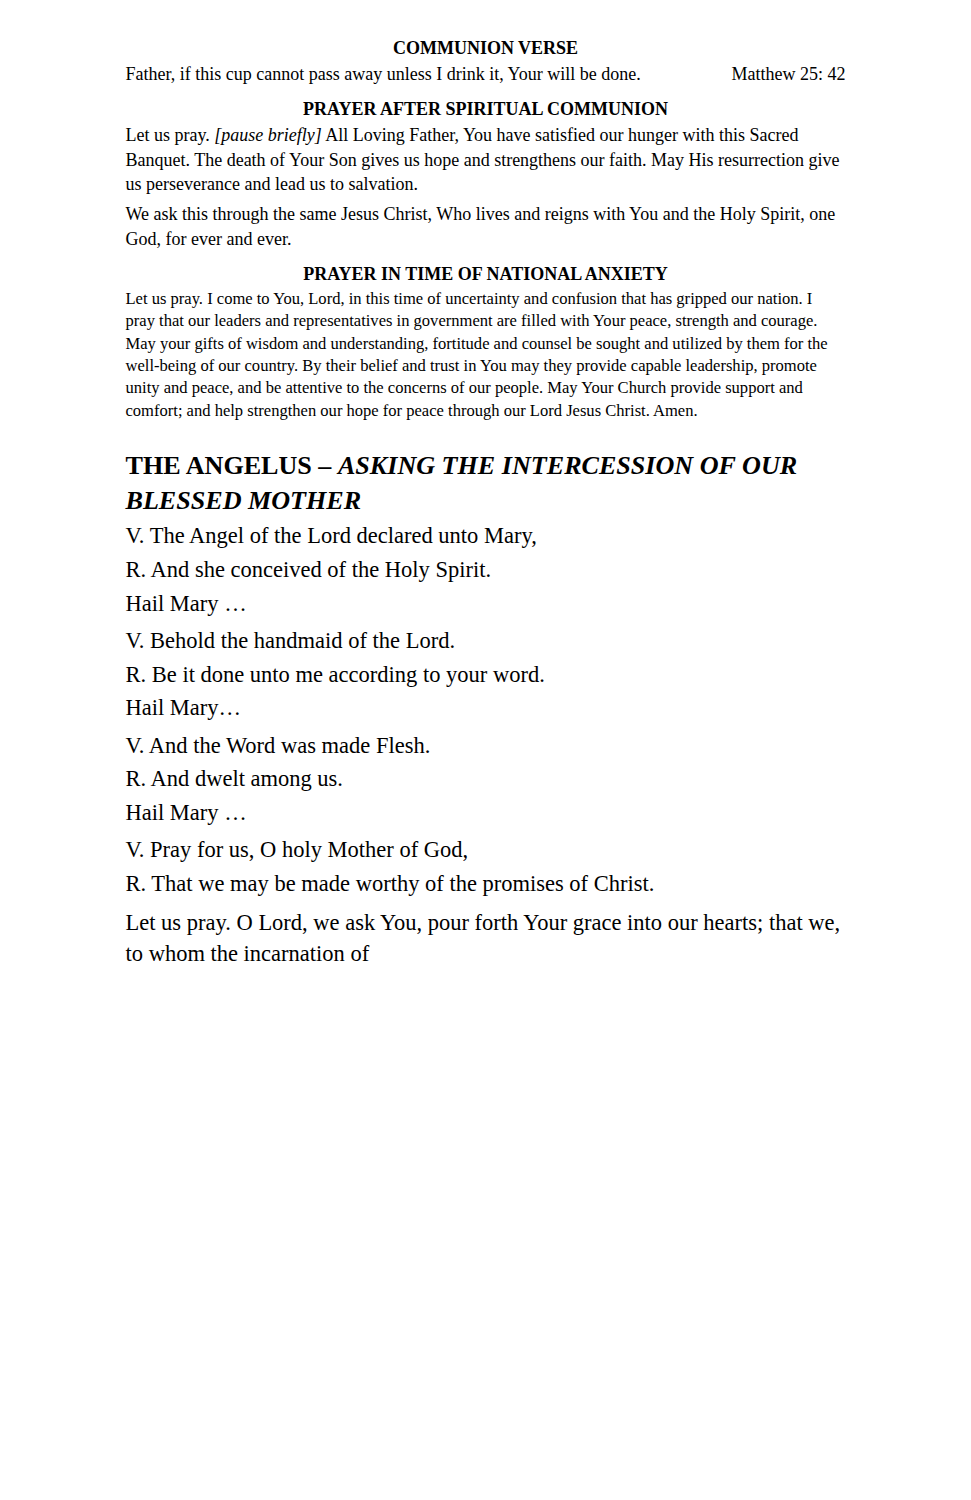Communion Verse
Father, if this cup cannot pass away unless I drink it, Your will be done. Matthew 25: 42
Prayer After Spiritual Communion
Let us pray. [pause briefly] All Loving Father, You have satisfied our hunger with this Sacred Banquet. The death of Your Son gives us hope and strengthens our faith. May His resurrection give us perseverance and lead us to salvation.
We ask this through the same Jesus Christ, Who lives and reigns with You and the Holy Spirit, one God, for ever and ever.
Prayer in Time of National Anxiety
Let us pray. I come to You, Lord, in this time of uncertainty and confusion that has gripped our nation. I pray that our leaders and representatives in government are filled with Your peace, strength and courage. May your gifts of wisdom and understanding, fortitude and counsel be sought and utilized by them for the well-being of our country. By their belief and trust in You may they provide capable leadership, promote unity and peace, and be attentive to the concerns of our people. May Your Church provide support and comfort; and help strengthen our hope for peace through our Lord Jesus Christ. Amen.
The Angelus – Asking the Intercession of Our Blessed Mother
V. The Angel of the Lord declared unto Mary,
R. And she conceived of the Holy Spirit.
Hail Mary …
V. Behold the handmaid of the Lord.
R. Be it done unto me according to your word.
Hail Mary…
V. And the Word was made Flesh.
R. And dwelt among us.
Hail Mary …
V. Pray for us, O holy Mother of God,
R. That we may be made worthy of the promises of Christ.
Let us pray. O Lord, we ask You, pour forth Your grace into our hearts; that we, to whom the incarnation of